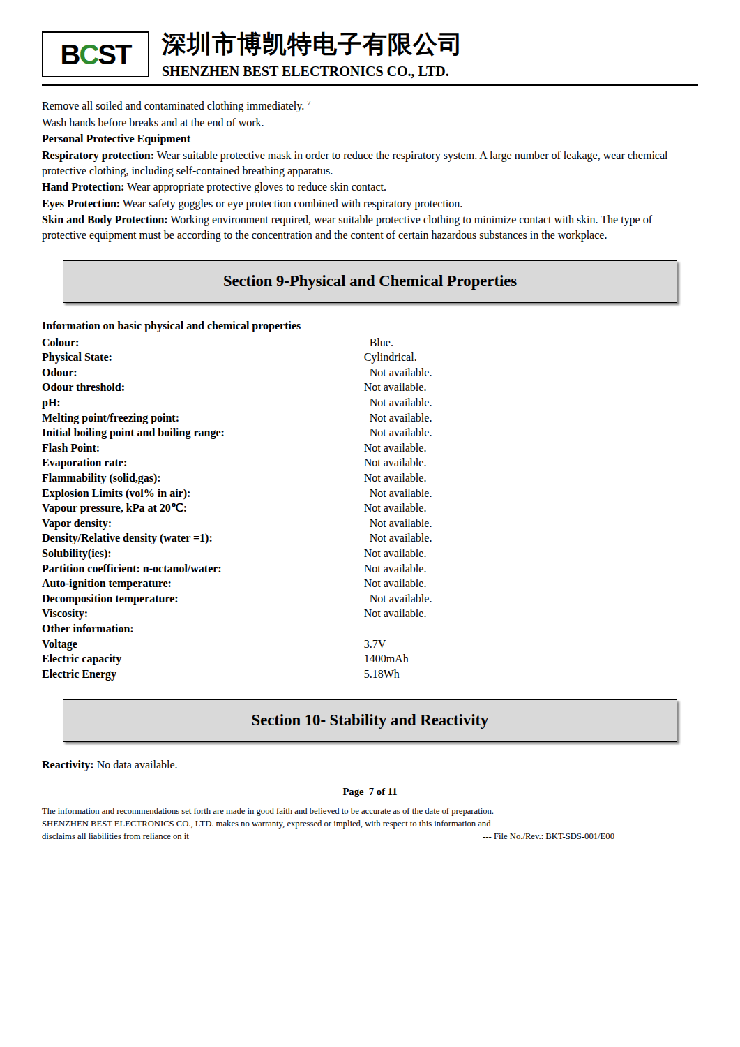BCST
深圳市博凯特电子有限公司
SHENZHEN BEST ELECTRONICS CO., LTD.
Remove all soiled and contaminated clothing immediately. 7
Wash hands before breaks and at the end of work.
Personal Protective Equipment
Respiratory protection: Wear suitable protective mask in order to reduce the respiratory system. A large number of leakage, wear chemical protective clothing, including self-contained breathing apparatus.
Hand Protection: Wear appropriate protective gloves to reduce skin contact.
Eyes Protection: Wear safety goggles or eye protection combined with respiratory protection.
Skin and Body Protection: Working environment required, wear suitable protective clothing to minimize contact with skin. The type of protective equipment must be according to the concentration and the content of certain hazardous substances in the workplace.
Section 9-Physical and Chemical Properties
Information on basic physical and chemical properties
| Colour: | Blue. |
| Physical State: | Cylindrical. |
| Odour: | Not available. |
| Odour threshold: | Not available. |
| pH: | Not available. |
| Melting point/freezing point: | Not available. |
| Initial boiling point and boiling range: | Not available. |
| Flash Point: | Not available. |
| Evaporation rate: | Not available. |
| Flammability (solid,gas): | Not available. |
| Explosion Limits (vol% in air): | Not available. |
| Vapour pressure, kPa at 20℃: | Not available. |
| Vapor density: | Not available. |
| Density/Relative density (water =1): | Not available. |
| Solubility(ies): | Not available. |
| Partition coefficient: n-octanol/water: | Not available. |
| Auto-ignition temperature: | Not available. |
| Decomposition temperature: | Not available. |
| Viscosity: | Not available. |
| Other information: | |
| Voltage | 3.7V |
| Electric capacity | 1400mAh |
| Electric Energy | 5.18Wh |
Section 10- Stability and Reactivity
Reactivity: No data available.
Page 7 of 11
The information and recommendations set forth are made in good faith and believed to be accurate as of the date of preparation.
SHENZHEN BEST ELECTRONICS CO., LTD. makes no warranty, expressed or implied, with respect to this information and
disclaims all liabilities from reliance on it --- File No./Rev.: BKT-SDS-001/E00